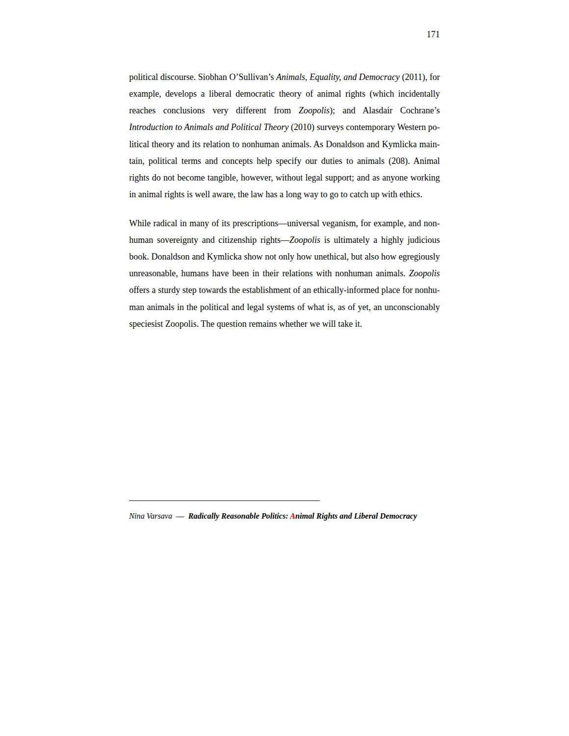171
political discourse. Siobhan O’Sullivan’s Animals, Equality, and Democracy (2011), for example, develops a liberal democratic theory of animal rights (which incidentally reaches conclusions very different from Zoopolis); and Alasdair Cochrane’s Introduction to Animals and Political Theory (2010) surveys contemporary Western political theory and its relation to nonhuman animals. As Donaldson and Kymlicka maintain, political terms and concepts help specify our duties to animals (208). Animal rights do not become tangible, however, without legal support; and as anyone working in animal rights is well aware, the law has a long way to go to catch up with ethics.
While radical in many of its prescriptions—universal veganism, for example, and nonhuman sovereignty and citizenship rights—Zoopolis is ultimately a highly judicious book. Donaldson and Kymlicka show not only how unethical, but also how egregiously unreasonable, humans have been in their relations with nonhuman animals. Zoopolis offers a sturdy step towards the establishment of an ethically-informed place for nonhuman animals in the political and legal systems of what is, as of yet, an unconscionably speciesist Zoopolis. The question remains whether we will take it.
Nina Varsava — Radically Reasonable Politics: Animal Rights and Liberal Democracy